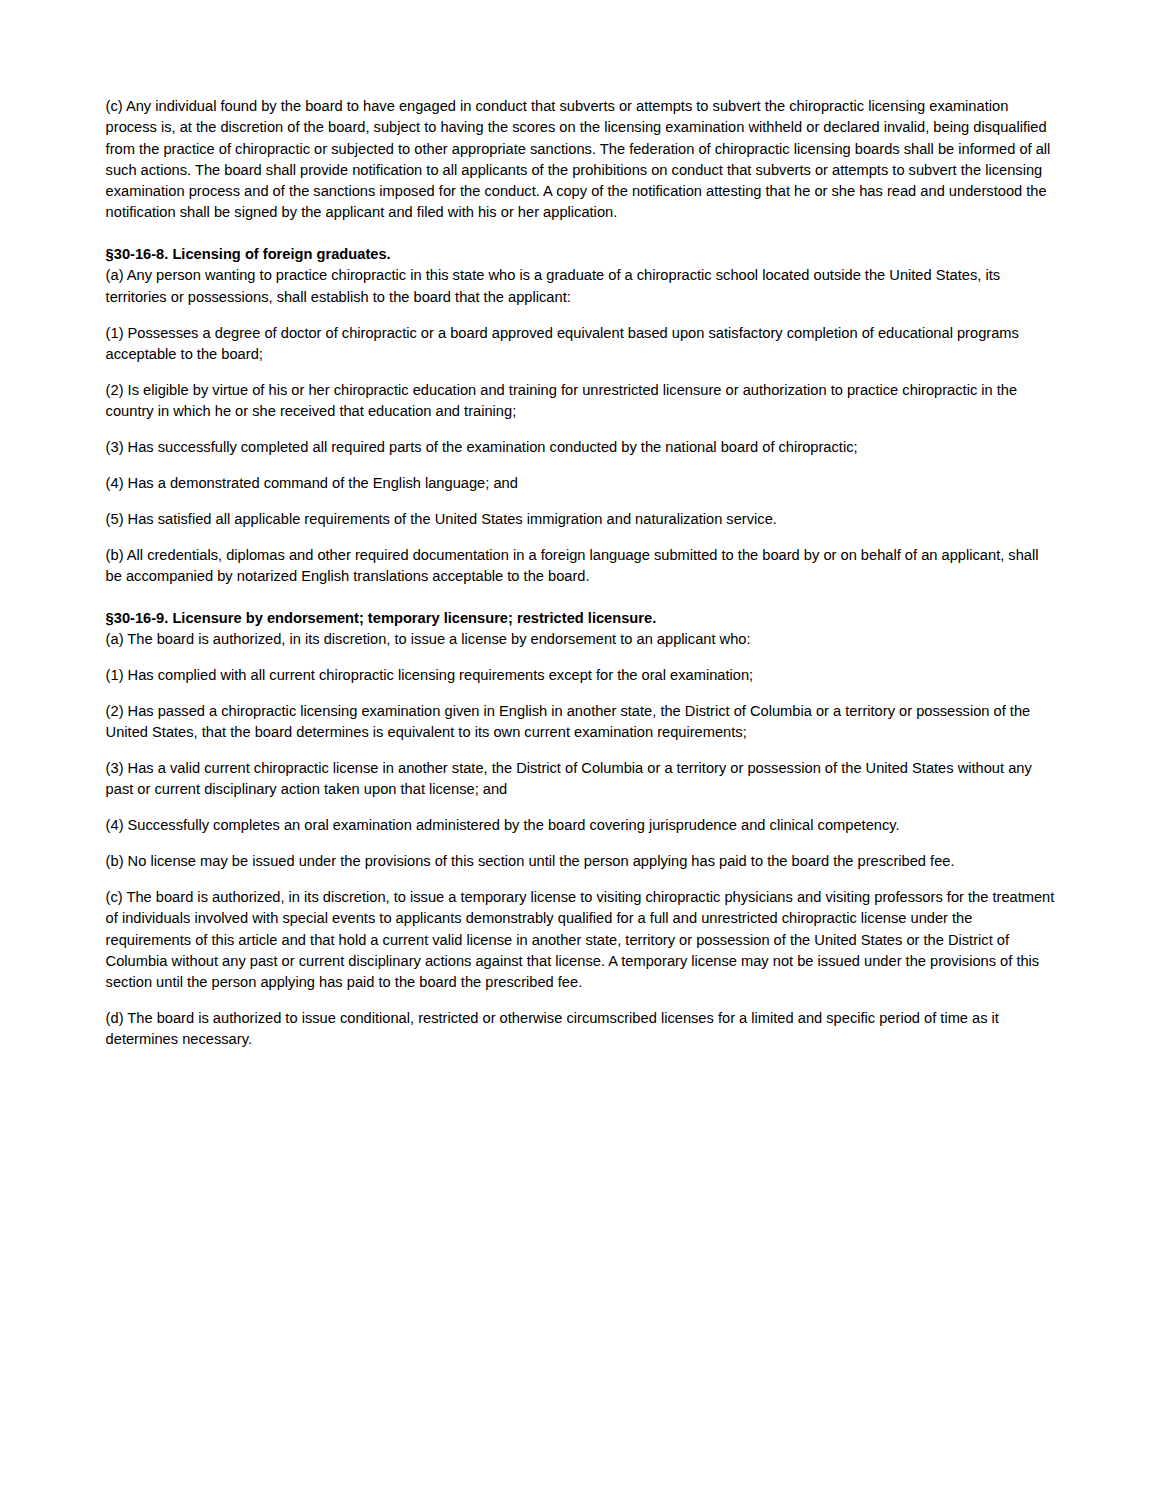(c) Any individual found by the board to have engaged in conduct that subverts or attempts to subvert the chiropractic licensing examination process is, at the discretion of the board, subject to having the scores on the licensing examination withheld or declared invalid, being disqualified from the practice of chiropractic or subjected to other appropriate sanctions. The federation of chiropractic licensing boards shall be informed of all such actions. The board shall provide notification to all applicants of the prohibitions on conduct that subverts or attempts to subvert the licensing examination process and of the sanctions imposed for the conduct. A copy of the notification attesting that he or she has read and understood the notification shall be signed by the applicant and filed with his or her application.
§30-16-8. Licensing of foreign graduates.
(a) Any person wanting to practice chiropractic in this state who is a graduate of a chiropractic school located outside the United States, its territories or possessions, shall establish to the board that the applicant:
(1) Possesses a degree of doctor of chiropractic or a board approved equivalent based upon satisfactory completion of educational programs acceptable to the board;
(2) Is eligible by virtue of his or her chiropractic education and training for unrestricted licensure or authorization to practice chiropractic in the country in which he or she received that education and training;
(3) Has successfully completed all required parts of the examination conducted by the national board of chiropractic;
(4) Has a demonstrated command of the English language; and
(5) Has satisfied all applicable requirements of the United States immigration and naturalization service.
(b) All credentials, diplomas and other required documentation in a foreign language submitted to the board by or on behalf of an applicant, shall be accompanied by notarized English translations acceptable to the board.
§30-16-9. Licensure by endorsement; temporary licensure; restricted licensure.
(a) The board is authorized, in its discretion, to issue a license by endorsement to an applicant who:
(1) Has complied with all current chiropractic licensing requirements except for the oral examination;
(2) Has passed a chiropractic licensing examination given in English in another state, the District of Columbia or a territory or possession of the United States, that the board determines is equivalent to its own current examination requirements;
(3) Has a valid current chiropractic license in another state, the District of Columbia or a territory or possession of the United States without any past or current disciplinary action taken upon that license; and
(4) Successfully completes an oral examination administered by the board covering jurisprudence and clinical competency.
(b) No license may be issued under the provisions of this section until the person applying has paid to the board the prescribed fee.
(c) The board is authorized, in its discretion, to issue a temporary license to visiting chiropractic physicians and visiting professors for the treatment of individuals involved with special events to applicants demonstrably qualified for a full and unrestricted chiropractic license under the requirements of this article and that hold a current valid license in another state, territory or possession of the United States or the District of Columbia without any past or current disciplinary actions against that license. A temporary license may not be issued under the provisions of this section until the person applying has paid to the board the prescribed fee.
(d) The board is authorized to issue conditional, restricted or otherwise circumscribed licenses for a limited and specific period of time as it determines necessary.